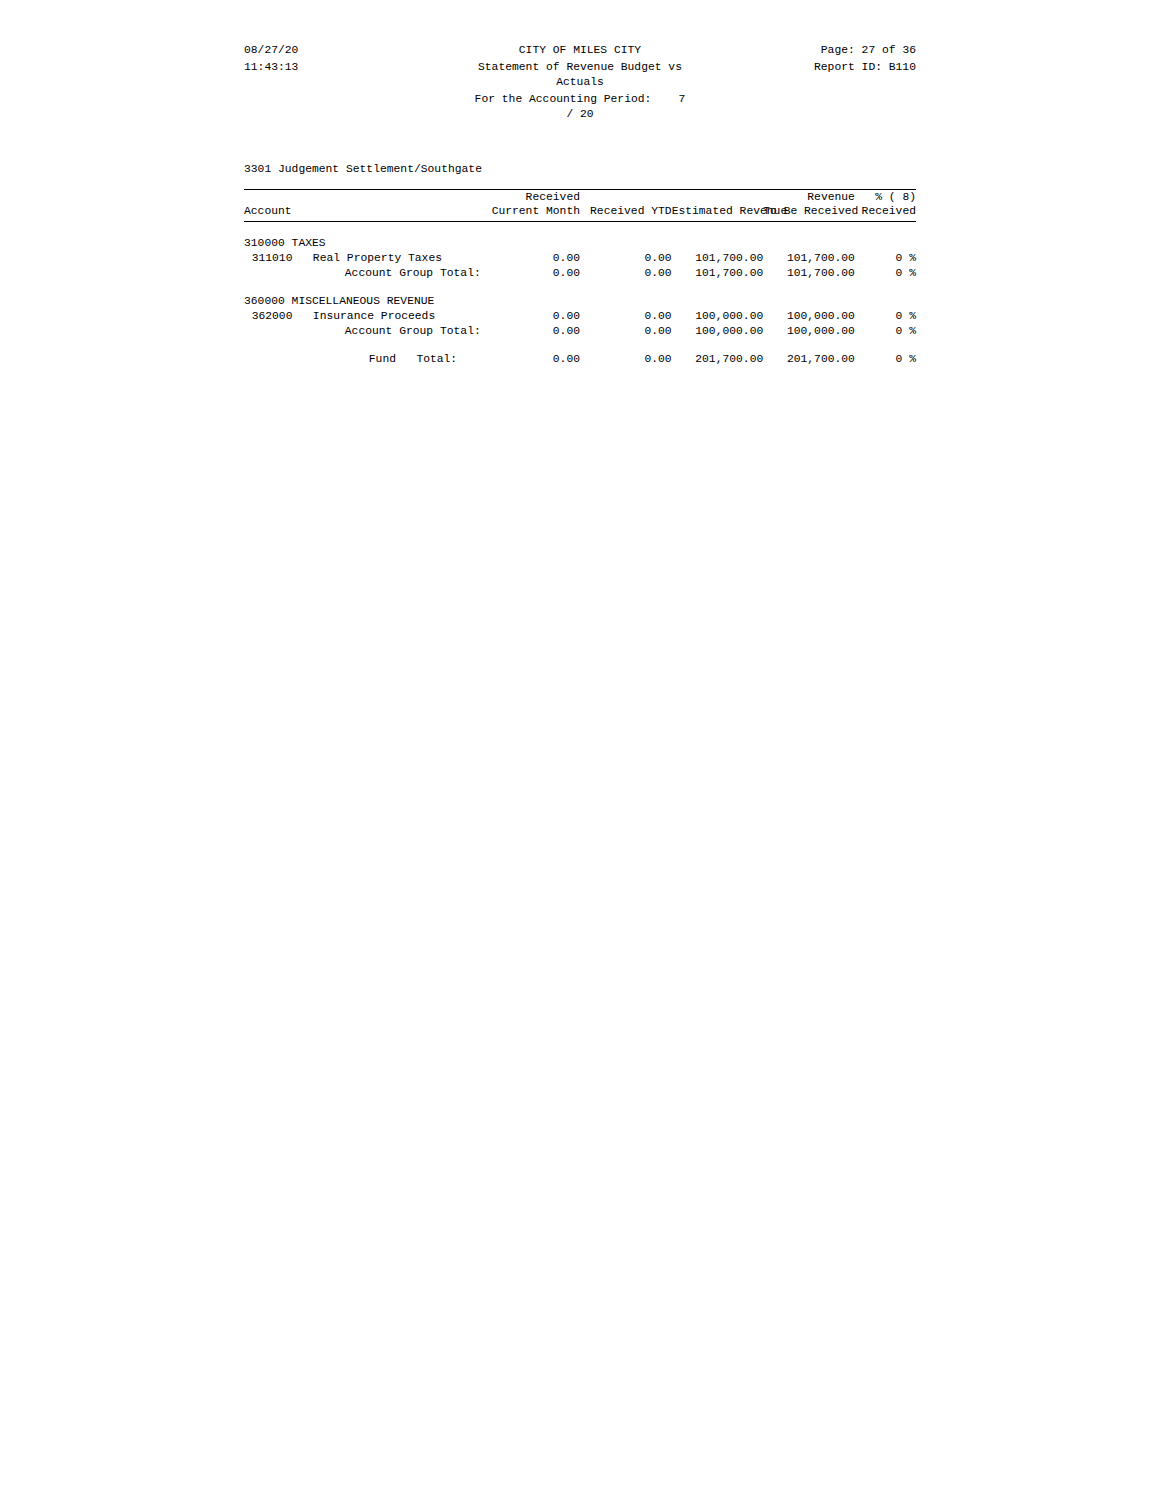08/27/20
CITY OF MILES CITY
Page: 27 of 36
11:43:13
Statement of Revenue Budget vs Actuals
Report ID: B110
For the Accounting Period: 7 / 20
3301 Judgement Settlement/Southgate
| | Received | | | Revenue | % ( 8) |
| --- | --- | --- | --- | --- | --- |
| Account | Current Month | Received YTD | Estimated Revenue | To Be Received | Received |
| 310000 TAXES | | | | | |
| 311010 Real Property Taxes | 0.00 | 0.00 | 101,700.00 | 101,700.00 | 0 % |
| Account Group Total: | 0.00 | 0.00 | 101,700.00 | 101,700.00 | 0 % |
| 360000 MISCELLANEOUS REVENUE | | | | | |
| 362000 Insurance Proceeds | 0.00 | 0.00 | 100,000.00 | 100,000.00 | 0 % |
| Account Group Total: | 0.00 | 0.00 | 100,000.00 | 100,000.00 | 0 % |
| Fund Total: | 0.00 | 0.00 | 201,700.00 | 201,700.00 | 0 % |